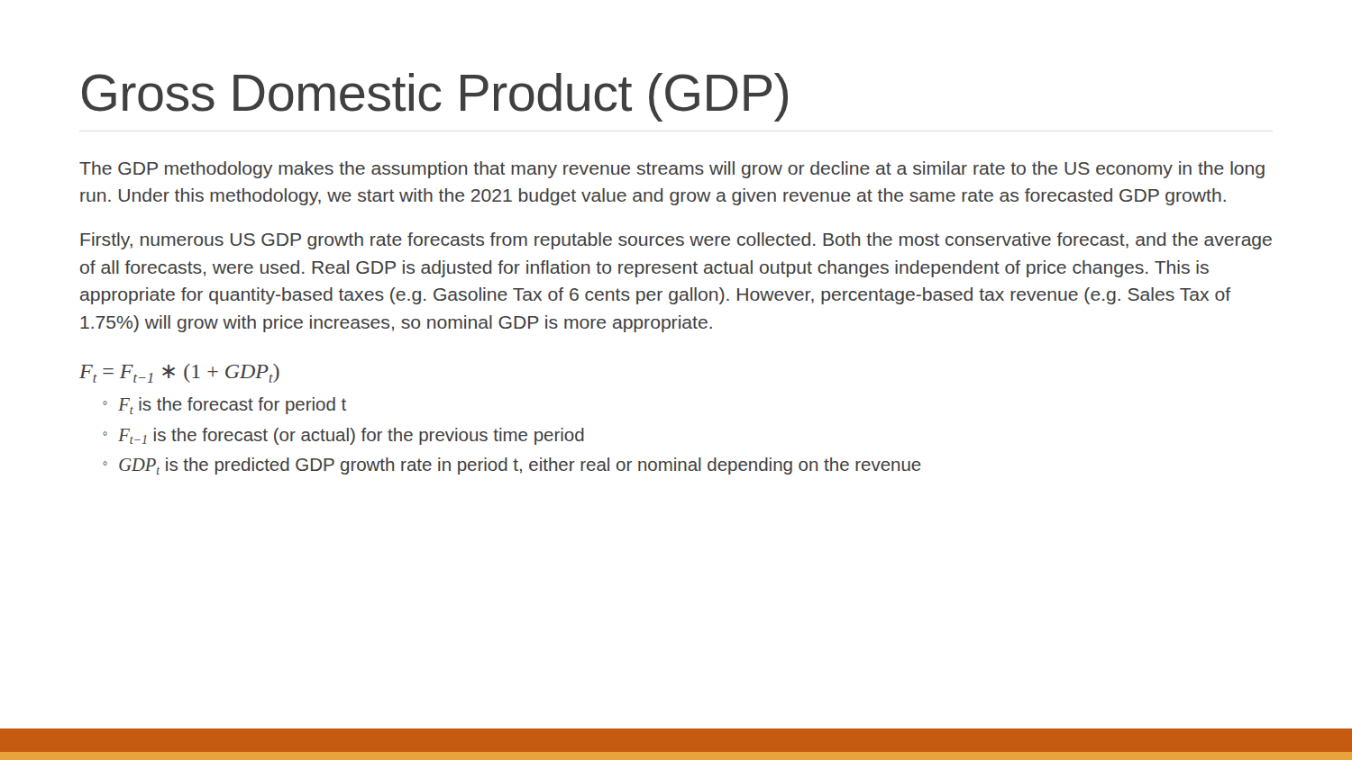Gross Domestic Product (GDP)
The GDP methodology makes the assumption that many revenue streams will grow or decline at a similar rate to the US economy in the long run. Under this methodology, we start with the 2021 budget value and grow a given revenue at the same rate as forecasted GDP growth.
Firstly, numerous US GDP growth rate forecasts from reputable sources were collected. Both the most conservative forecast, and the average of all forecasts, were used. Real GDP is adjusted for inflation to represent actual output changes independent of price changes. This is appropriate for quantity-based taxes (e.g. Gasoline Tax of 6 cents per gallon). However, percentage-based tax revenue (e.g. Sales Tax of 1.75%) will grow with price increases, so nominal GDP is more appropriate.
Ft = Ft−1 ∗ (1 + GDPt)
Ft is the forecast for period t
Ft−1 is the forecast (or actual) for the previous time period
GDPt is the predicted GDP growth rate in period t, either real or nominal depending on the revenue